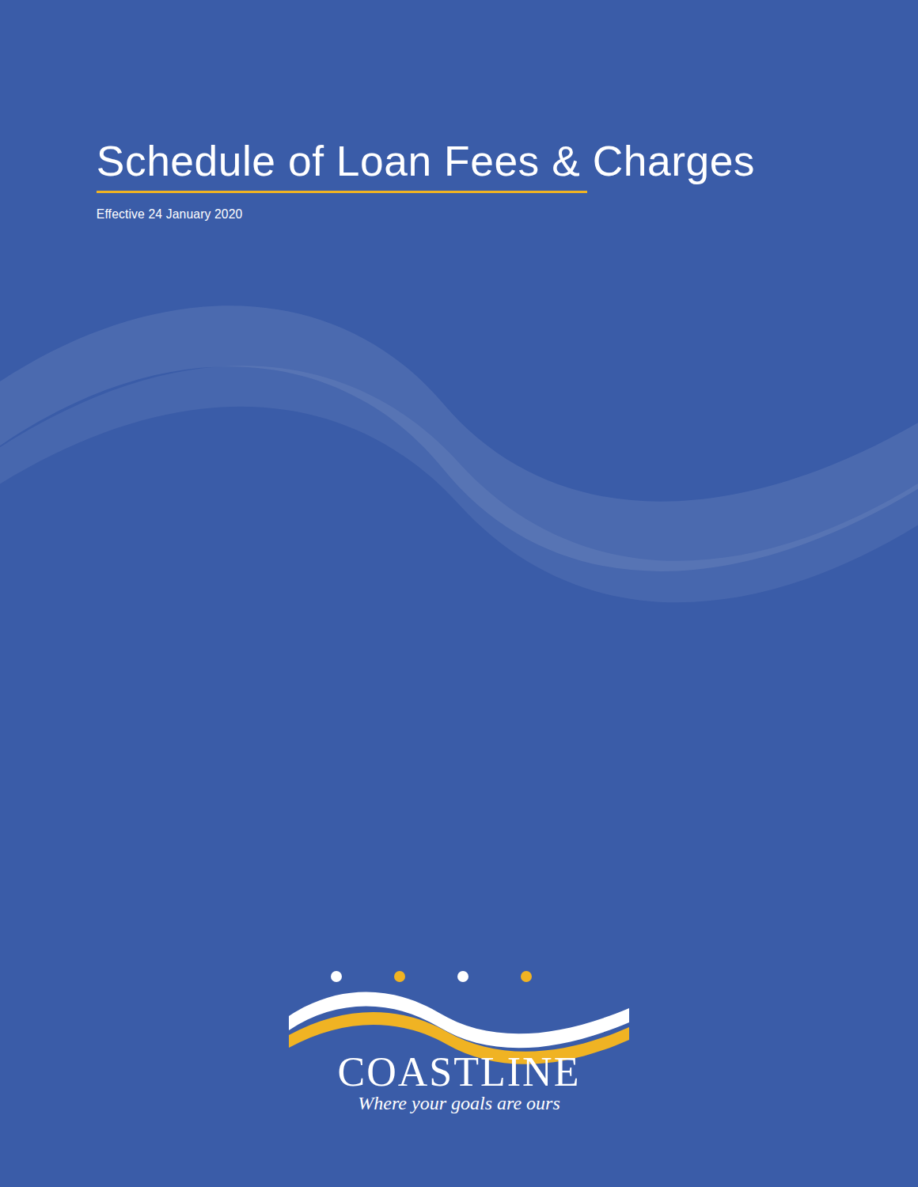Schedule of Loan Fees & Charges
Effective 24 January 2020
COASTLINE Where your goals are ours